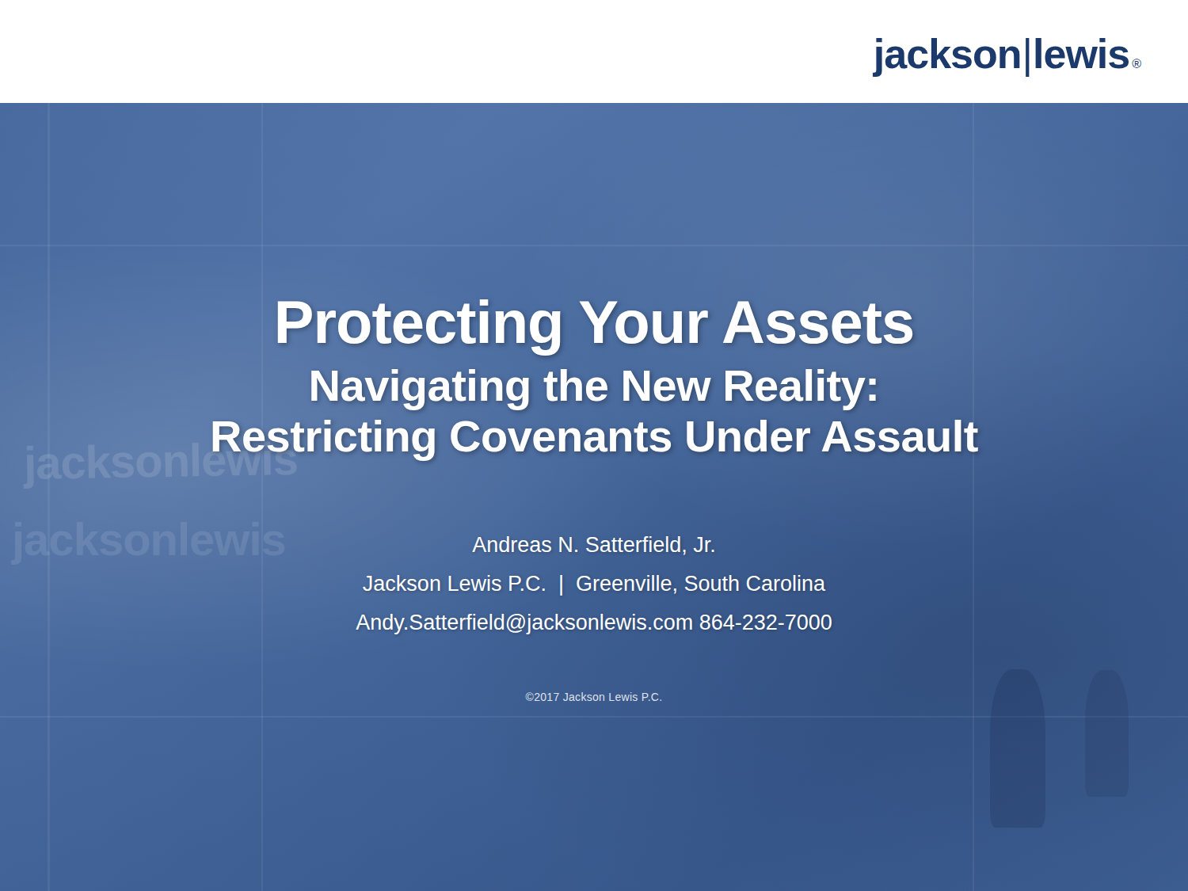jackson|lewis®
jacksonlewis
jacksonlewis
Protecting Your Assets
Navigating the New Reality:
Restricting Covenants Under Assault
Andreas N. Satterfield, Jr.
Jackson Lewis P.C. | Greenville, South Carolina
Andy.Satterfield@jacksonlewis.com 864-232-7000
©2017 Jackson Lewis P.C.